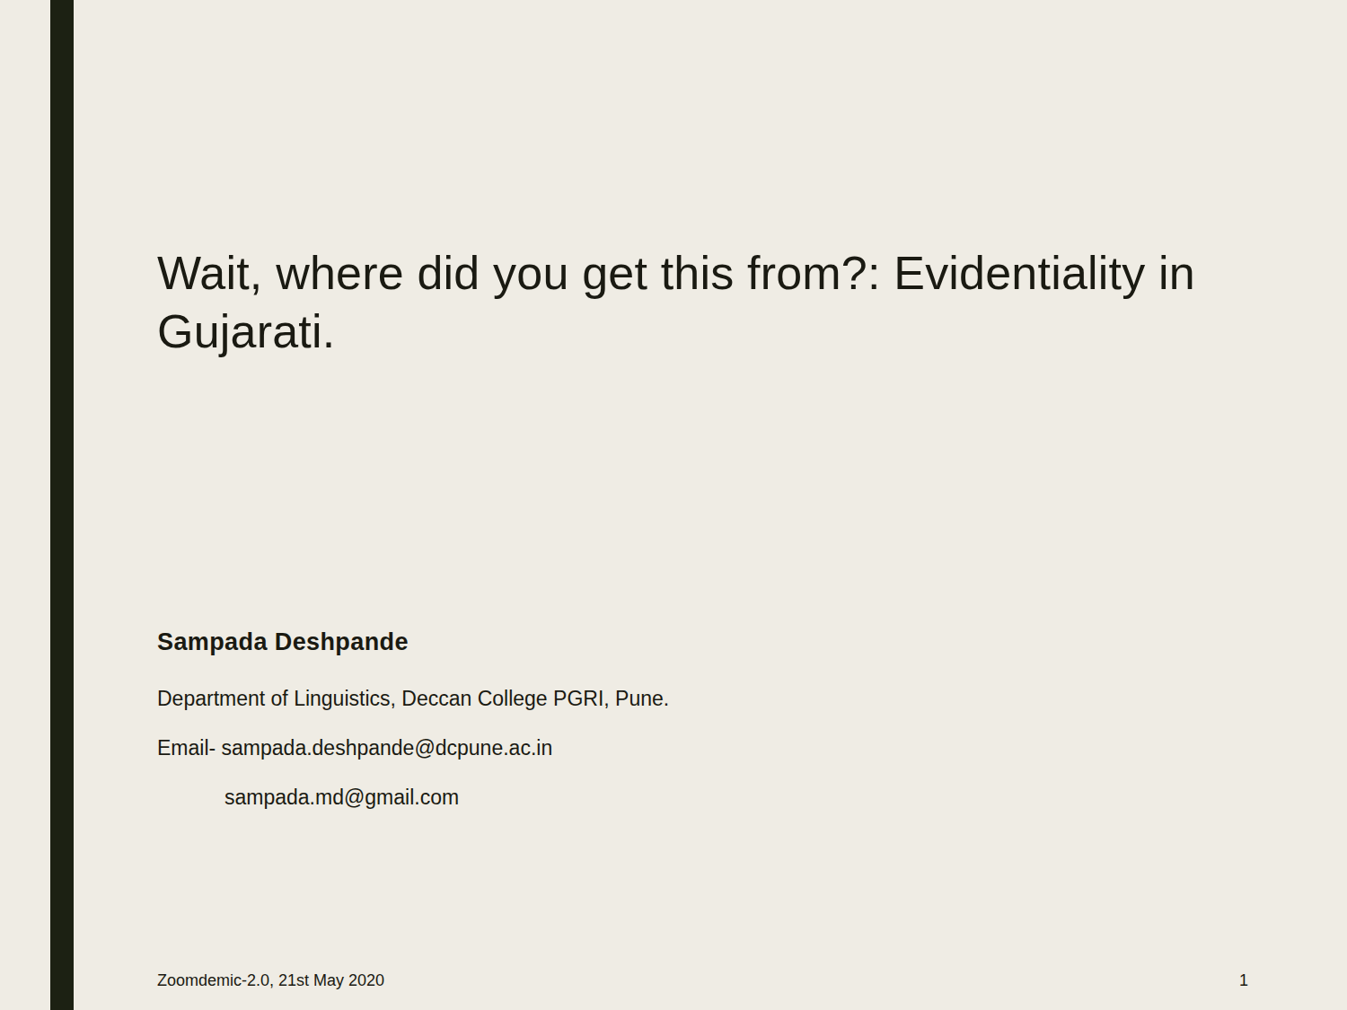Wait, where did you get this from?: Evidentiality in Gujarati.
Sampada Deshpande
Department of Linguistics, Deccan College PGRI, Pune.
Email- sampada.deshpande@dcpune.ac.in
sampada.md@gmail.com
Zoomdemic-2.0, 21st May 2020
1